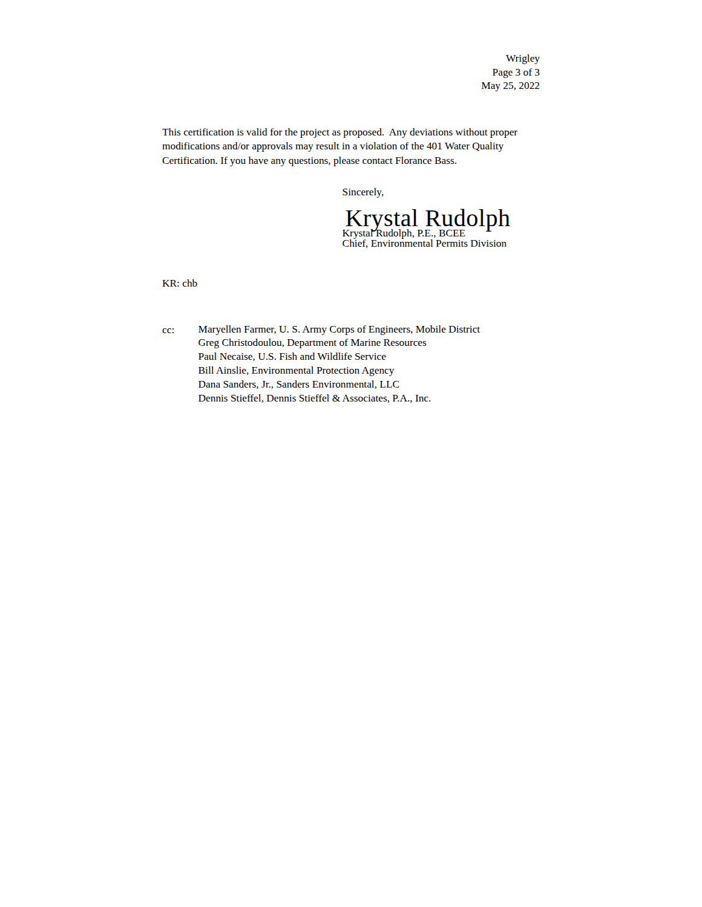Wrigley
Page 3 of 3
May 25, 2022
This certification is valid for the project as proposed. Any deviations without proper modifications and/or approvals may result in a violation of the 401 Water Quality Certification. If you have any questions, please contact Florance Bass.
Sincerely,
Krystal Rudolph
Krystal Rudolph, P.E., BCEE
Chief, Environmental Permits Division
KR: chb
cc:
Maryellen Farmer, U. S. Army Corps of Engineers, Mobile District
Greg Christodoulou, Department of Marine Resources
Paul Necaise, U.S. Fish and Wildlife Service
Bill Ainslie, Environmental Protection Agency
Dana Sanders, Jr., Sanders Environmental, LLC
Dennis Stieffel, Dennis Stieffel & Associates, P.A., Inc.